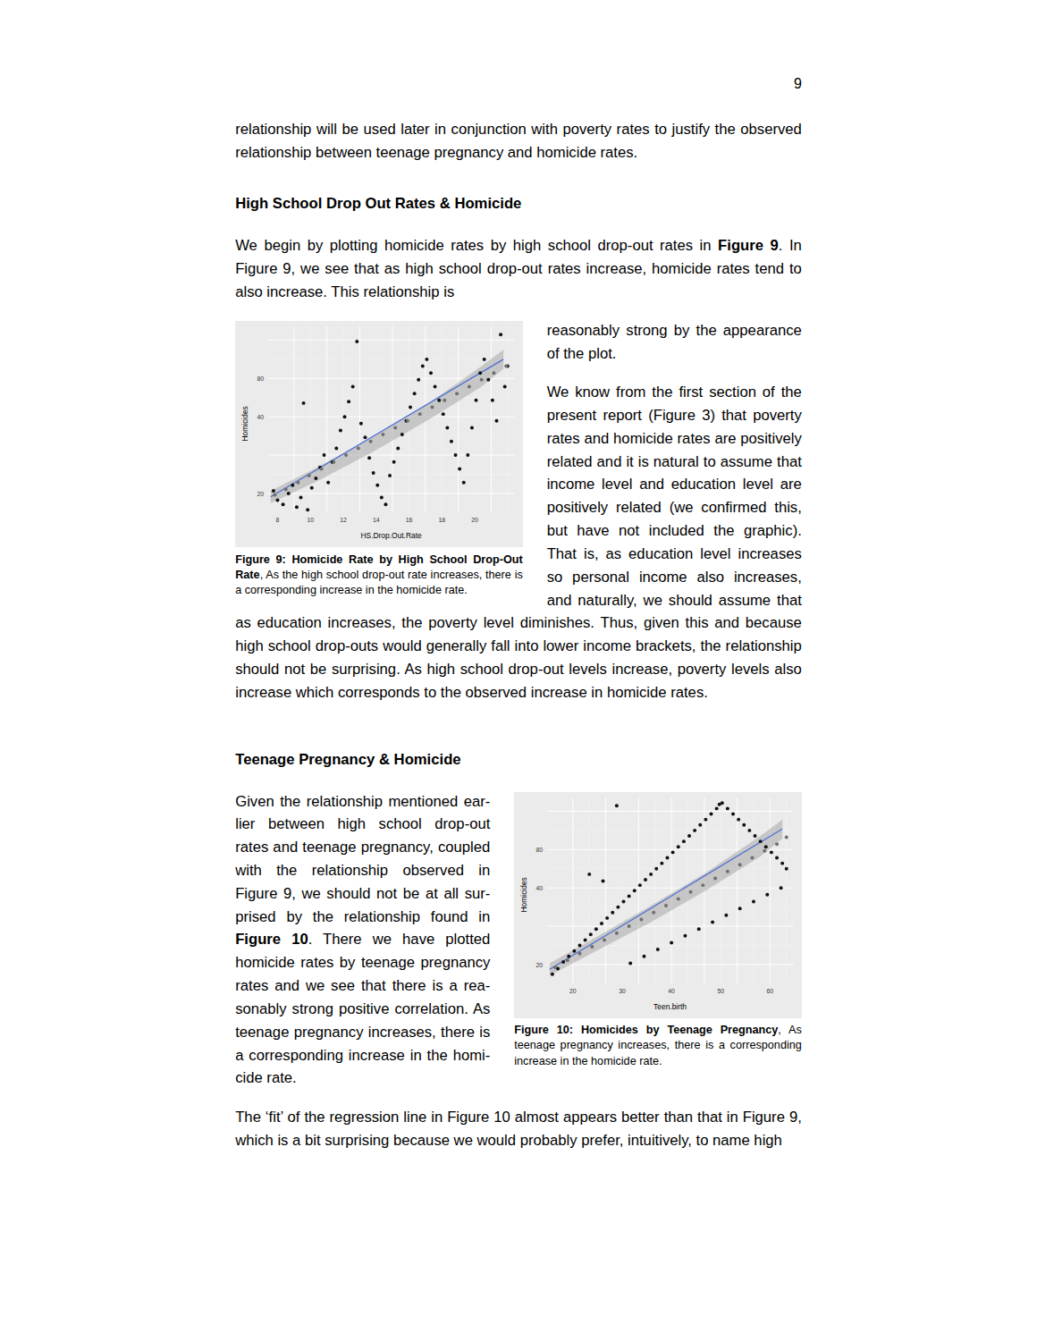9
relationship will be used later in conjunction with poverty rates to justify the observed relationship between teenage pregnancy and homicide rates.
High School Drop Out Rates & Homicide
We begin by plotting homicide rates by high school drop-out rates in Figure 9. In Figure 9, we see that as high school drop-out rates increase, homicide rates tend to also increase. This relationship is
20 40 80 8 10 12 14 16 18 20 HS.Drop.Out.Rate Homicides
Figure 9: Homicide Rate by High School Drop-Out Rate, As the high school drop-out rate increases, there is a corresponding increase in the homicide rate.
reasonably strong by the appearance of the plot.
We know from the first section of the present report (Figure 3) that poverty rates and homicide rates are positively related and it is natural to assume that income level and education level are positively related (we confirmed this, but have not included the graphic). That is, as education level increases so personal income also increases, and naturally, we should assume that as education increases, the poverty level diminishes. Thus, given this and because high school drop-outs would generally fall into lower income brackets, the relationship should not be surprising. As high school drop-out levels increase, poverty levels also increase which corresponds to the observed increase in homicide rates.
Teenage Pregnancy & Homicide
20 40 80 20 30 40 50 60 Teen.birth Homicides
Figure 10: Homicides by Teenage Pregnancy, As teenage pregnancy increases, there is a corresponding increase in the homicide rate.
Given the relationship mentioned earlier between high school drop-out rates and teenage pregnancy, coupled with the relationship observed in Figure 9, we should not be at all surprised by the relationship found in Figure 10. There we have plotted homicide rates by teenage pregnancy rates and we see that there is a reasonably strong positive correlation. As teenage pregnancy increases, there is a corresponding increase in the homicide rate.
The ‘fit’ of the regression line in Figure 10 almost appears better than that in Figure 9, which is a bit surprising because we would probably prefer, intuitively, to name high